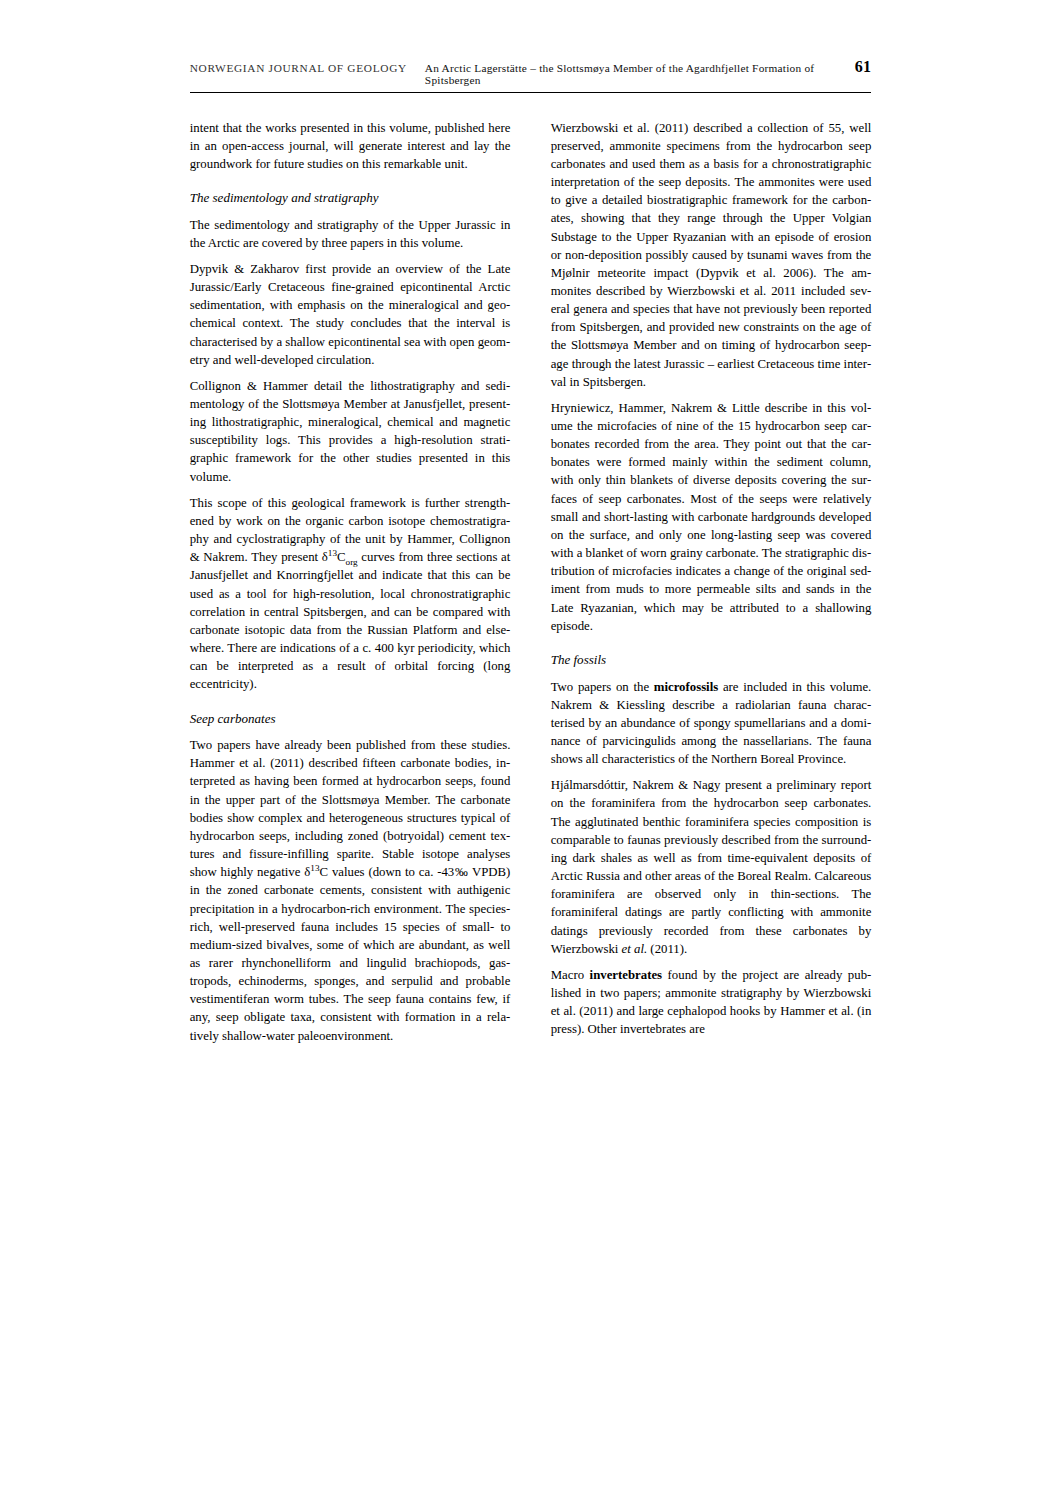Norwegian Journal of Geology An Arctic Lagerstätte – the Slottsmøya Member of the Agardhfjellet Formation of Spitsbergen 61
intent that the works presented in this volume, published here in an open-access journal, will generate interest and lay the groundwork for future studies on this remarkable unit.
The sedimentology and stratigraphy
The sedimentology and stratigraphy of the Upper Jurassic in the Arctic are covered by three papers in this volume.
Dypvik & Zakharov first provide an overview of the Late Jurassic/Early Cretaceous fine-grained epicontinental Arctic sedimentation, with emphasis on the mineralogical and geochemical context. The study concludes that the interval is characterised by a shallow epicontinental sea with open geometry and well-developed circulation.
Collignon & Hammer detail the lithostratigraphy and sedimentology of the Slottsmøya Member at Janusfjellet, presenting lithostratigraphic, mineralogical, chemical and magnetic susceptibility logs. This provides a high-resolution stratigraphic framework for the other studies presented in this volume.
This scope of this geological framework is further strengthened by work on the organic carbon isotope chemostratigraphy and cyclostratigraphy of the unit by Hammer, Collignon & Nakrem. They present δ13Corg curves from three sections at Janusfjellet and Knorringfjellet and indicate that this can be used as a tool for high-resolution, local chronostratigraphic correlation in central Spitsbergen, and can be compared with carbonate isotopic data from the Russian Platform and elsewhere. There are indications of a c. 400 kyr periodicity, which can be interpreted as a result of orbital forcing (long eccentricity).
Seep carbonates
Two papers have already been published from these studies. Hammer et al. (2011) described fifteen carbonate bodies, interpreted as having been formed at hydrocarbon seeps, found in the upper part of the Slottsmøya Member. The carbonate bodies show complex and heterogeneous structures typical of hydrocarbon seeps, including zoned (botryoidal) cement textures and fissure-infilling sparite. Stable isotope analyses show highly negative δ13C values (down to ca. -43‰ VPDB) in the zoned carbonate cements, consistent with authigenic precipitation in a hydrocarbon-rich environment. The species-rich, well-preserved fauna includes 15 species of small- to medium-sized bivalves, some of which are abundant, as well as rarer rhynchonelliform and lingulid brachiopods, gastropods, echinoderms, sponges, and serpulid and probable vestimentiferan worm tubes. The seep fauna contains few, if any, seep obligate taxa, consistent with formation in a relatively shallow-water paleoenvironment.
Wierzbowski et al. (2011) described a collection of 55, well preserved, ammonite specimens from the hydrocarbon seep carbonates and used them as a basis for a chronostratigraphic interpretation of the seep deposits. The ammonites were used to give a detailed biostratigraphic framework for the carbonates, showing that they range through the Upper Volgian Substage to the Upper Ryazanian with an episode of erosion or non-deposition possibly caused by tsunami waves from the Mjølnir meteorite impact (Dypvik et al. 2006). The ammonites described by Wierzbowski et al. 2011 included several genera and species that have not previously been reported from Spitsbergen, and provided new constraints on the age of the Slottsmøya Member and on timing of hydrocarbon seepage through the latest Jurassic – earliest Cretaceous time interval in Spitsbergen.
Hryniewicz, Hammer, Nakrem & Little describe in this volume the microfacies of nine of the 15 hydrocarbon seep carbonates recorded from the area. They point out that the carbonates were formed mainly within the sediment column, with only thin blankets of diverse deposits covering the surfaces of seep carbonates. Most of the seeps were relatively small and short-lasting with carbonate hardgrounds developed on the surface, and only one long-lasting seep was covered with a blanket of worn grainy carbonate. The stratigraphic distribution of microfacies indicates a change of the original sediment from muds to more permeable silts and sands in the Late Ryazanian, which may be attributed to a shallowing episode.
The fossils
Two papers on the microfossils are included in this volume. Nakrem & Kiessling describe a radiolarian fauna characterised by an abundance of spongy spumellarians and a dominance of parvicingulids among the nassellarians. The fauna shows all characteristics of the Northern Boreal Province.
Hjálmarsdóttir, Nakrem & Nagy present a preliminary report on the foraminifera from the hydrocarbon seep carbonates. The agglutinated benthic foraminifera species composition is comparable to faunas previously described from the surrounding dark shales as well as from time-equivalent deposits of Arctic Russia and other areas of the Boreal Realm. Calcareous foraminifera are observed only in thin-sections. The foraminiferal datings are partly conflicting with ammonite datings previously recorded from these carbonates by Wierzbowski et al. (2011).
Macro invertebrates found by the project are already published in two papers; ammonite stratigraphy by Wierzbowski et al. (2011) and large cephalopod hooks by Hammer et al. (in press). Other invertebrates are